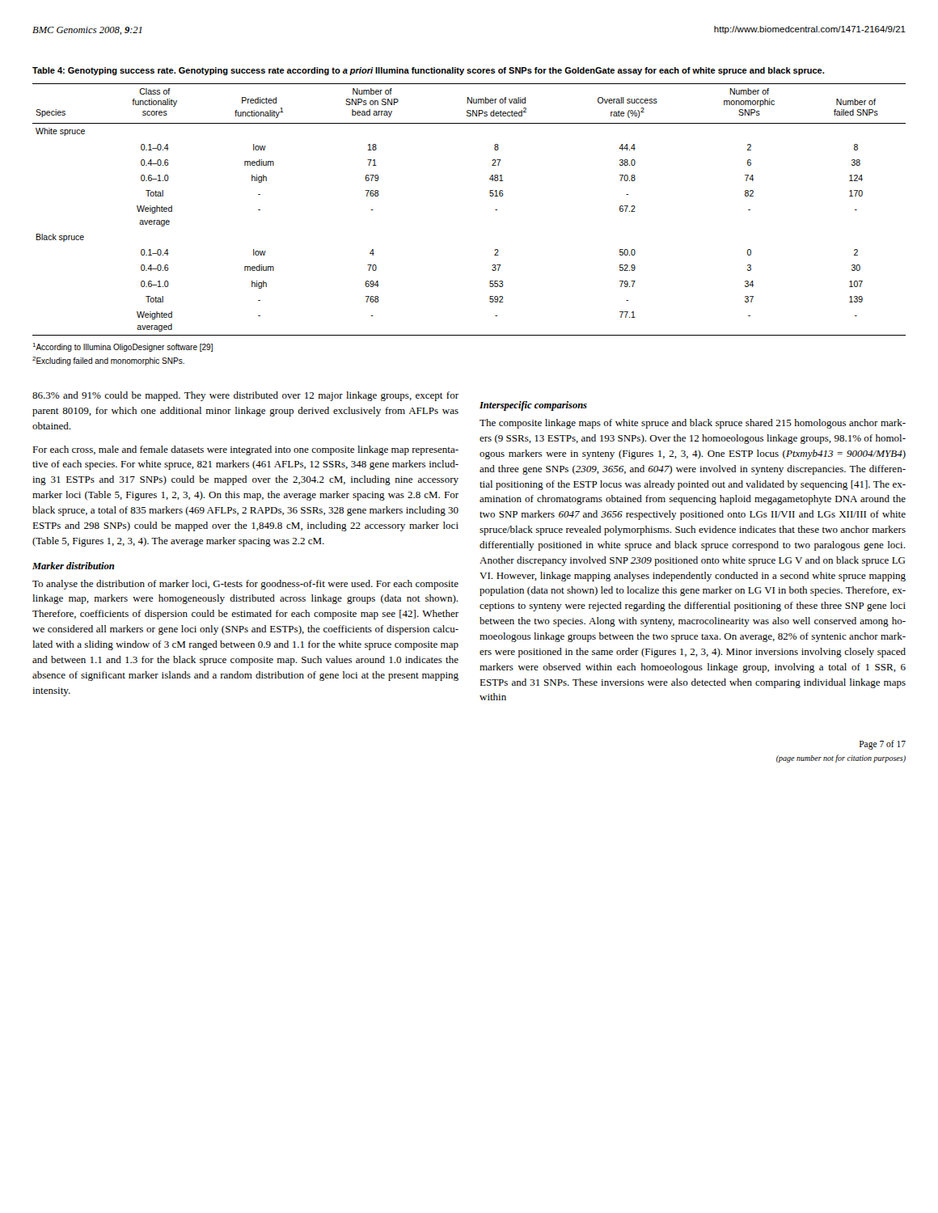BMC Genomics 2008, 9:21
http://www.biomedcentral.com/1471-2164/9/21
Table 4: Genotyping success rate. Genotyping success rate according to a priori Illumina functionality scores of SNPs for the GoldenGate assay for each of white spruce and black spruce.
| Species | Class of functionality scores | Predicted functionality 1 | Number of SNPs on SNP bead array | Number of valid SNPs detected 2 | Overall success rate (%) 2 | Number of monomorphic SNPs | Number of failed SNPs |
| --- | --- | --- | --- | --- | --- | --- | --- |
| White spruce |
| | 0.1–0.4 | low | 18 | 8 | 44.4 | 2 | 8 |
| | 0.4–0.6 | medium | 71 | 27 | 38.0 | 6 | 38 |
| | 0.6–1.0 | high | 679 | 481 | 70.8 | 74 | 124 |
| | Total | - | 768 | 516 | - | 82 | 170 |
| | Weighted average | - | - | - | 67.2 | - | - |
| Black spruce |
| | 0.1–0.4 | low | 4 | 2 | 50.0 | 0 | 2 |
| | 0.4–0.6 | medium | 70 | 37 | 52.9 | 3 | 30 |
| | 0.6–1.0 | high | 694 | 553 | 79.7 | 34 | 107 |
| | Total | - | 768 | 592 | - | 37 | 139 |
| | Weighted averaged | - | - | - | 77.1 | - | - |
1According to Illumina OligoDesigner software [29]
2Excluding failed and monomorphic SNPs.
86.3% and 91% could be mapped. They were distributed over 12 major linkage groups, except for parent 80109, for which one additional minor linkage group derived exclusively from AFLPs was obtained.
For each cross, male and female datasets were integrated into one composite linkage map representative of each species. For white spruce, 821 markers (461 AFLPs, 12 SSRs, 348 gene markers including 31 ESTPs and 317 SNPs) could be mapped over the 2,304.2 cM, including nine accessory marker loci (Table 5, Figures 1, 2, 3, 4). On this map, the average marker spacing was 2.8 cM. For black spruce, a total of 835 markers (469 AFLPs, 2 RAPDs, 36 SSRs, 328 gene markers including 30 ESTPs and 298 SNPs) could be mapped over the 1,849.8 cM, including 22 accessory marker loci (Table 5, Figures 1, 2, 3, 4). The average marker spacing was 2.2 cM.
Marker distribution
To analyse the distribution of marker loci, G-tests for goodness-of-fit were used. For each composite linkage map, markers were homogeneously distributed across linkage groups (data not shown). Therefore, coefficients of dispersion could be estimated for each composite map see [42]. Whether we considered all markers or gene loci only (SNPs and ESTPs), the coefficients of dispersion calculated with a sliding window of 3 cM ranged between 0.9 and 1.1 for the white spruce composite map and between 1.1 and 1.3 for the black spruce composite map. Such values around 1.0 indicates the absence of significant marker islands and a random distribution of gene loci at the present mapping intensity.
Interspecific comparisons
The composite linkage maps of white spruce and black spruce shared 215 homologous anchor markers (9 SSRs, 13 ESTPs, and 193 SNPs). Over the 12 homoeologous linkage groups, 98.1% of homologous markers were in synteny (Figures 1, 2, 3, 4). One ESTP locus (Ptxmyb413 = 90004/MYB4) and three gene SNPs (2309, 3656, and 6047) were involved in synteny discrepancies. The differential positioning of the ESTP locus was already pointed out and validated by sequencing [41]. The examination of chromatograms obtained from sequencing haploid megagametophyte DNA around the two SNP markers 6047 and 3656 respectively positioned onto LGs II/VII and LGs XII/III of white spruce/black spruce revealed polymorphisms. Such evidence indicates that these two anchor markers differentially positioned in white spruce and black spruce correspond to two paralogous gene loci. Another discrepancy involved SNP 2309 positioned onto white spruce LG V and on black spruce LG VI. However, linkage mapping analyses independently conducted in a second white spruce mapping population (data not shown) led to localize this gene marker on LG VI in both species. Therefore, exceptions to synteny were rejected regarding the differential positioning of these three SNP gene loci between the two species. Along with synteny, macrocolinearity was also well conserved among homoeologous linkage groups between the two spruce taxa. On average, 82% of syntenic anchor markers were positioned in the same order (Figures 1, 2, 3, 4). Minor inversions involving closely spaced markers were observed within each homoeologous linkage group, involving a total of 1 SSR, 6 ESTPs and 31 SNPs. These inversions were also detected when comparing individual linkage maps within
Page 7 of 17
(page number not for citation purposes)